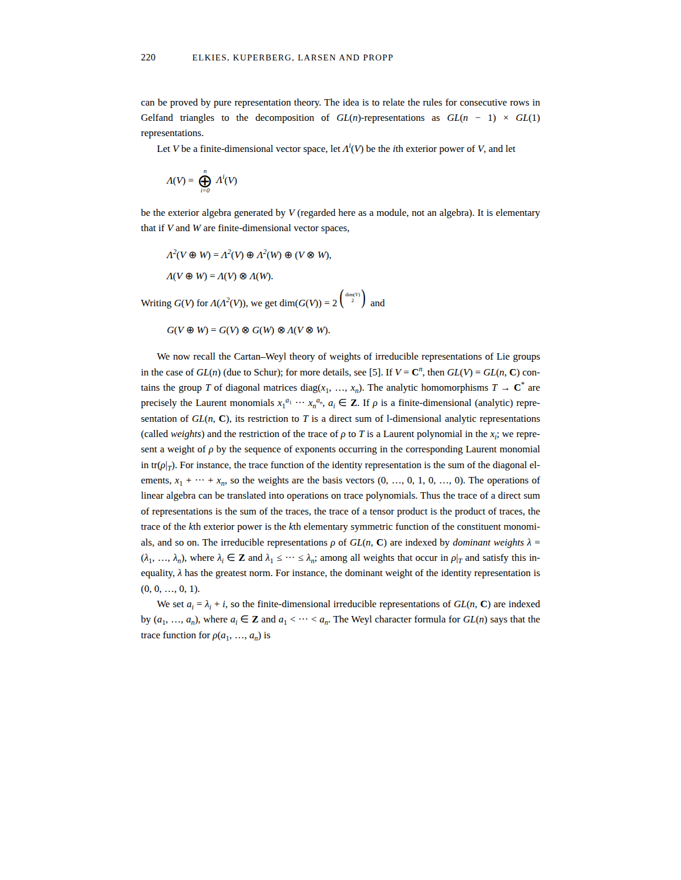220 Elkies, Kuperberg, Larsen and Propp
can be proved by pure representation theory. The idea is to relate the rules for consecutive rows in Gelfand triangles to the decomposition of GL(n)-representations as GL(n − 1) × GL(1) representations.
Let V be a finite-dimensional vector space, let Λi(V) be the ith exterior power of V, and let
Λ(V) = n⊕i=0 Λi(V)
be the exterior algebra generated by V (regarded here as a module, not an algebra). It is elementary that if V and W are finite-dimensional vector spaces,
Λ2(V ⊕ W) = Λ2(V) ⊕ Λ2(W) ⊕ (V ⊗ W),
Λ(V ⊕ W) = Λ(V) ⊗ Λ(W).
Writing G(V) for Λ(Λ2(V)), we get dim(G(V)) = 2(dim(V) 2) and
G(V ⊕ W) = G(V) ⊗ G(W) ⊗ Λ(V ⊗ W).
We now recall the Cartan–Weyl theory of weights of irreducible representations of Lie groups in the case of GL(n) (due to Schur); for more details, see [5]. If V = Cn, then GL(V) = GL(n, C) contains the group T of diagonal matrices diag(x1, …, xn). The analytic homomorphisms T → C* are precisely the Laurent monomials x1a1 ··· xnan, ai ∈ Z. If ρ is a finite-dimensional (analytic) representation of GL(n, C), its restriction to T is a direct sum of l-dimensional analytic representations (called weights) and the restriction of the trace of ρ to T is a Laurent polynomial in the xi; we represent a weight of ρ by the sequence of exponents occurring in the corresponding Laurent monomial in tr(ρ|T). For instance, the trace function of the identity representation is the sum of the diagonal elements, x1 + ··· + xn, so the weights are the basis vectors (0, …, 0, 1, 0, …, 0). The operations of linear algebra can be translated into operations on trace polynomials. Thus the trace of a direct sum of representations is the sum of the traces, the trace of a tensor product is the product of traces, the trace of the kth exterior power is the kth elementary symmetric function of the constituent monomials, and so on. The irreducible representations ρ of GL(n, C) are indexed by dominant weights λ = (λ1, …, λn), where λi ∈ Z and λ1 ≤ ··· ≤ λn; among all weights that occur in ρ|T and satisfy this inequality, λ has the greatest norm. For instance, the dominant weight of the identity representation is (0, 0, …, 0, 1).
We set ai = λi + i, so the finite-dimensional irreducible representations of GL(n, C) are indexed by (a1, …, an), where ai ∈ Z and a1 < ··· < an. The Weyl character formula for GL(n) says that the trace function for ρ(a1, …, an) is